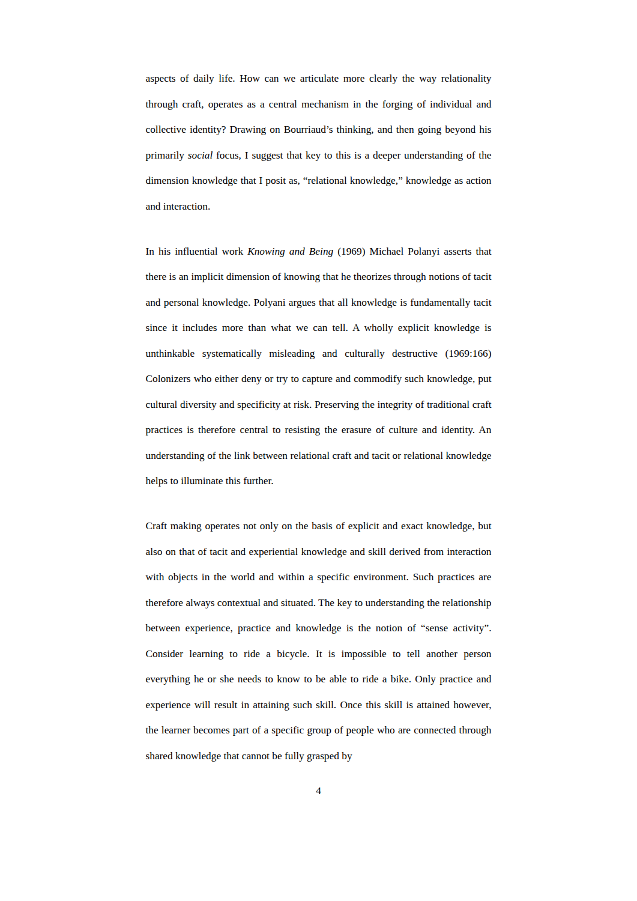aspects of daily life. How can we articulate more clearly the way relationality through craft, operates as a central mechanism in the forging of individual and collective identity? Drawing on Bourriaud’s thinking, and then going beyond his primarily social focus, I suggest that key to this is a deeper understanding of the dimension knowledge that I posit as, “relational knowledge,” knowledge as action and interaction.
In his influential work Knowing and Being (1969) Michael Polanyi asserts that there is an implicit dimension of knowing that he theorizes through notions of tacit and personal knowledge. Polyani argues that all knowledge is fundamentally tacit since it includes more than what we can tell. A wholly explicit knowledge is unthinkable systematically misleading and culturally destructive (1969:166) Colonizers who either deny or try to capture and commodify such knowledge, put cultural diversity and specificity at risk. Preserving the integrity of traditional craft practices is therefore central to resisting the erasure of culture and identity. An understanding of the link between relational craft and tacit or relational knowledge helps to illuminate this further.
Craft making operates not only on the basis of explicit and exact knowledge, but also on that of tacit and experiential knowledge and skill derived from interaction with objects in the world and within a specific environment. Such practices are therefore always contextual and situated. The key to understanding the relationship between experience, practice and knowledge is the notion of “sense activity”. Consider learning to ride a bicycle. It is impossible to tell another person everything he or she needs to know to be able to ride a bike. Only practice and experience will result in attaining such skill. Once this skill is attained however, the learner becomes part of a specific group of people who are connected through shared knowledge that cannot be fully grasped by
4